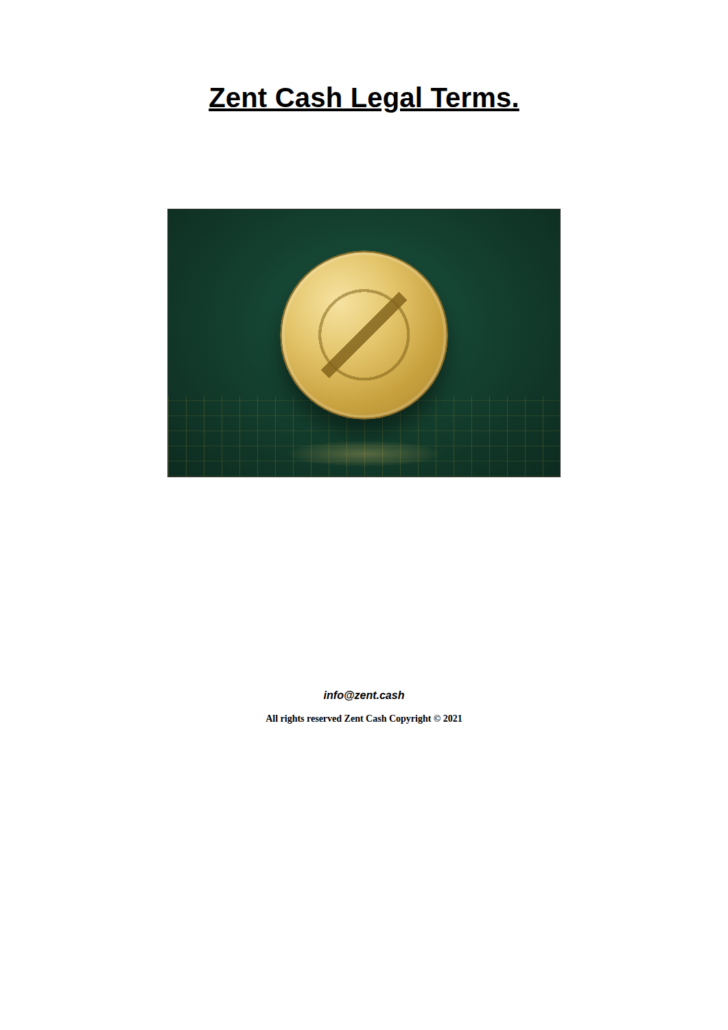Zent Cash Legal Terms.
info@zent.cash
All rights reserved Zent Cash Copyright © 2021